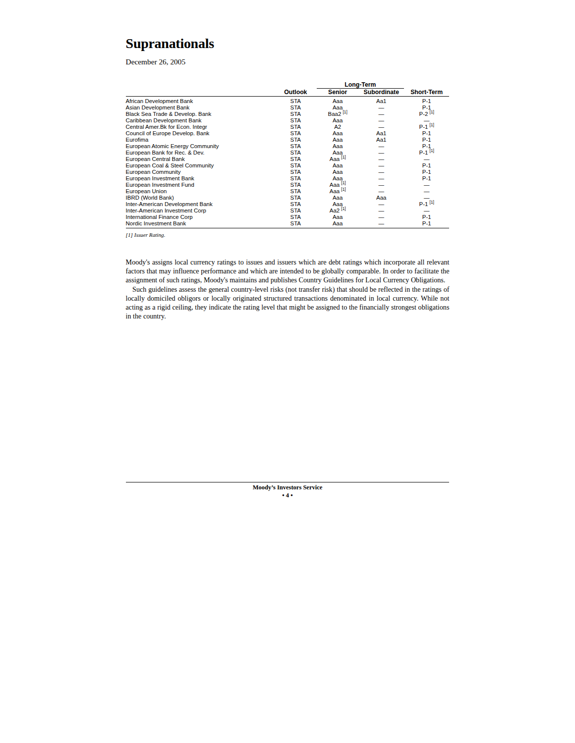Supranationals
December 26, 2005
| | | Long-Term | |
| --- | --- | --- | --- |
| | Outlook | Senior | Subordinate | Short-Term |
| African Development Bank | STA | Aaa | Aa1 | P-1 |
| Asian Development Bank | STA | Aaa | — | P-1 |
| Black Sea Trade & Develop. Bank | STA | Baa2 [1] | — | P-2 [1] |
| Caribbean Development Bank | STA | Aaa | — | — |
| Central Amer.Bk for Econ. Integr | STA | A2 | — | P-1 [1] |
| Council of Europe Develop. Bank | STA | Aaa | Aa1 | P-1 |
| Eurofima | STA | Aaa | Aa1 | P-1 |
| European Atomic Energy Community | STA | Aaa | — | P-1 |
| European Bank for Rec. & Dev. | STA | Aaa | — | P-1 [1] |
| European Central Bank | STA | Aaa [1] | — | — |
| European Coal & Steel Community | STA | Aaa | — | P-1 |
| European Community | STA | Aaa | — | P-1 |
| European Investment Bank | STA | Aaa | — | P-1 |
| European Investment Fund | STA | Aaa [1] | — | — |
| European Union | STA | Aaa [1] | — | — |
| IBRD (World Bank) | STA | Aaa | Aaa | — |
| Inter-American Development Bank | STA | Aaa | — | P-1 [1] |
| Inter-American Investment Corp | STA | Aa2 [1] | — | — |
| International Finance Corp | STA | Aaa | — | P-1 |
| Nordic Investment Bank | STA | Aaa | — | P-1 |
[1] Issuer Rating.
Moody's assigns local currency ratings to issues and issuers which are debt ratings which incorporate all relevant factors that may influence performance and which are intended to be globally comparable. In order to facilitate the assignment of such ratings, Moody's maintains and publishes Country Guidelines for Local Currency Obligations.
Such guidelines assess the general country-level risks (not transfer risk) that should be reflected in the ratings of locally domiciled obligors or locally originated structured transactions denominated in local currency. While not acting as a rigid ceiling, they indicate the rating level that might be assigned to the financially strongest obligations in the country.
Moody’s Investors Service
• 4 •